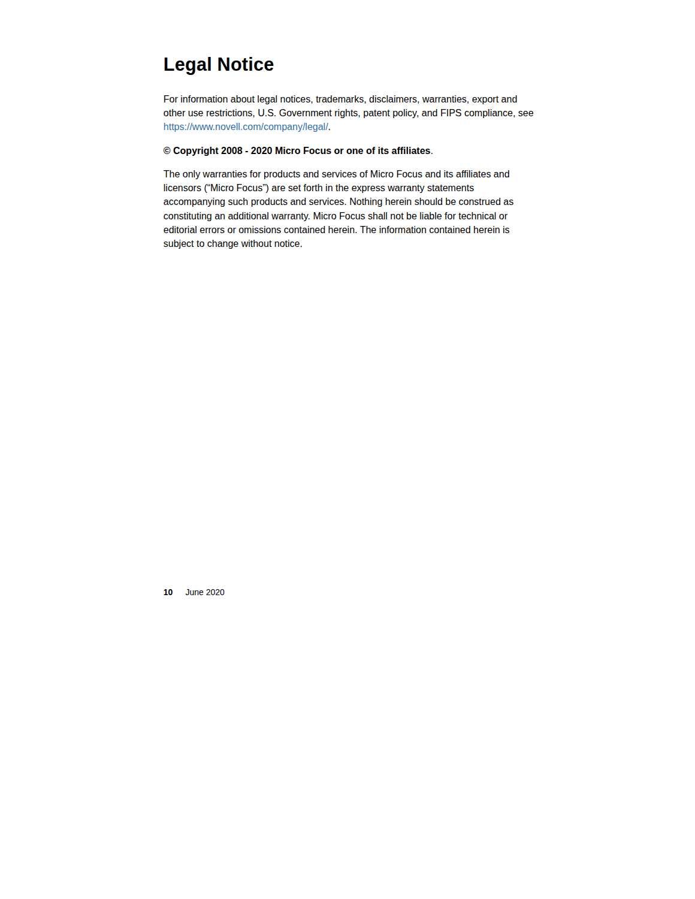Legal Notice
For information about legal notices, trademarks, disclaimers, warranties, export and other use restrictions, U.S. Government rights, patent policy, and FIPS compliance, see https://www.novell.com/company/legal/.
© Copyright 2008 - 2020 Micro Focus or one of its affiliates.
The only warranties for products and services of Micro Focus and its affiliates and licensors (“Micro Focus”) are set forth in the express warranty statements accompanying such products and services. Nothing herein should be construed as constituting an additional warranty. Micro Focus shall not be liable for technical or editorial errors or omissions contained herein. The information contained herein is subject to change without notice.
10 June 2020